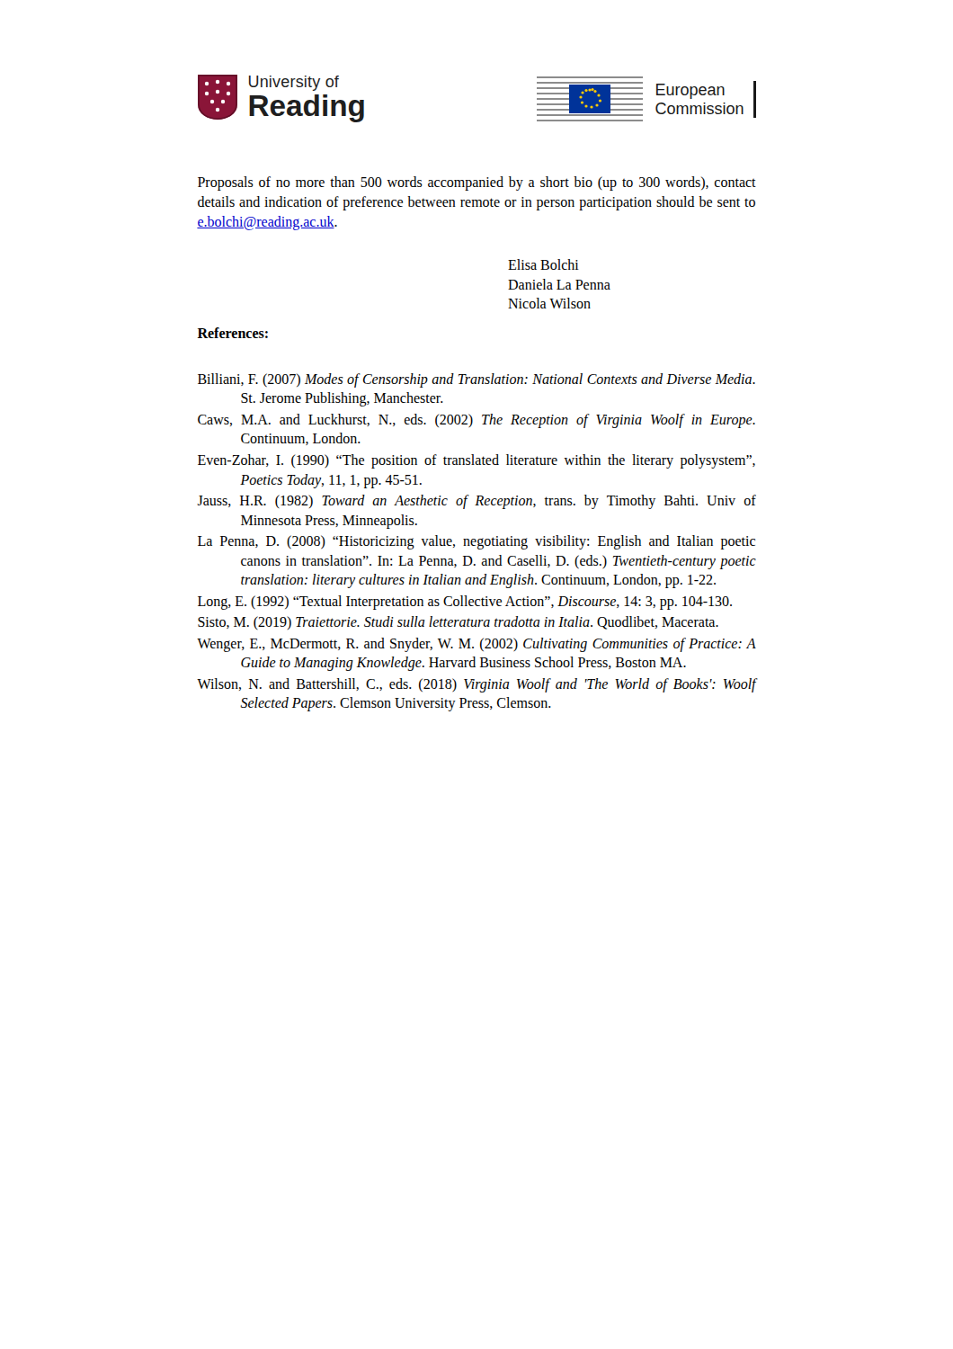University of Reading
European
Commission
Proposals of no more than 500 words accompanied by a short bio (up to 300 words), contact details and indication of preference between remote or in person participation should be sent to e.bolchi@reading.ac.uk.
Elisa Bolchi
Daniela La Penna
Nicola Wilson
References:
Billiani, F. (2007) Modes of Censorship and Translation: National Contexts and Diverse Media. St. Jerome Publishing, Manchester.
Caws, M.A. and Luckhurst, N., eds. (2002) The Reception of Virginia Woolf in Europe. Continuum, London.
Even-Zohar, I. (1990) “The position of translated literature within the literary polysystem”, Poetics Today, 11, 1, pp. 45-51.
Jauss, H.R. (1982) Toward an Aesthetic of Reception, trans. by Timothy Bahti. Univ of Minnesota Press, Minneapolis.
La Penna, D. (2008) “Historicizing value, negotiating visibility: English and Italian poetic canons in translation”. In: La Penna, D. and Caselli, D. (eds.) Twentieth-century poetic translation: literary cultures in Italian and English. Continuum, London, pp. 1-22.
Long, E. (1992) “Textual Interpretation as Collective Action”, Discourse, 14: 3, pp. 104-130.
Sisto, M. (2019) Traiettorie. Studi sulla letteratura tradotta in Italia. Quodlibet, Macerata.
Wenger, E., McDermott, R. and Snyder, W. M. (2002) Cultivating Communities of Practice: A Guide to Managing Knowledge. Harvard Business School Press, Boston MA.
Wilson, N. and Battershill, C., eds. (2018) Virginia Woolf and 'The World of Books': Woolf Selected Papers. Clemson University Press, Clemson.